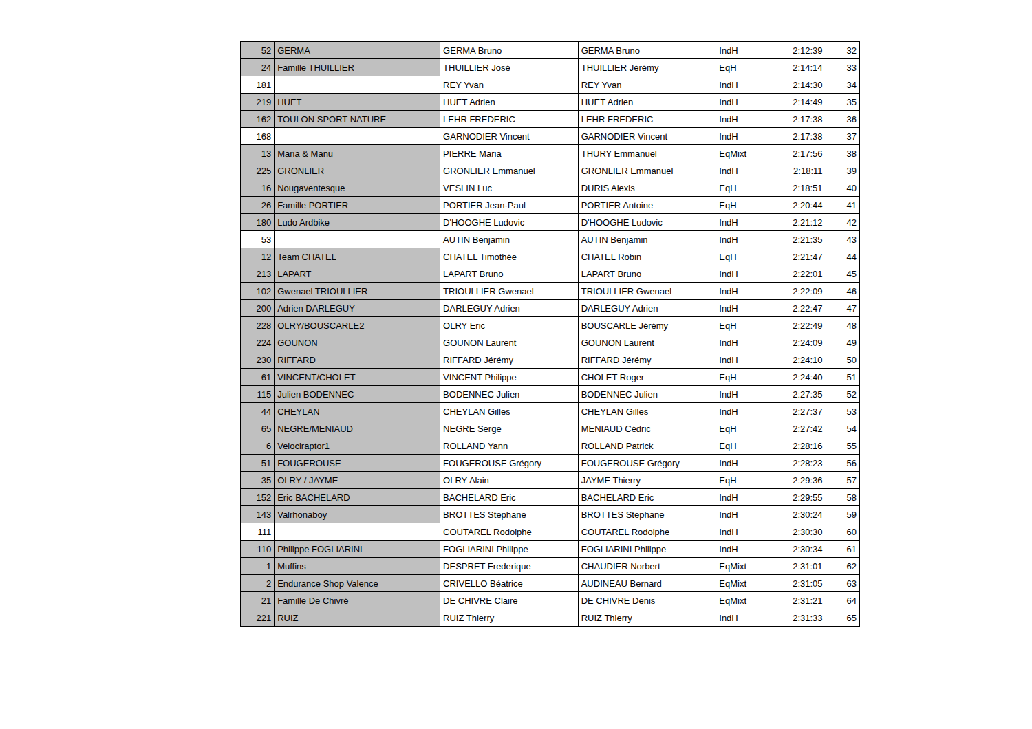| | 52 | GERMA | GERMA Bruno | GERMA Bruno | IndH | 2:12:39 | 32 |
| | 24 | Famille THUILLIER | THUILLIER José | THUILLIER Jérémy | EqH | 2:14:14 | 33 |
| | 181 | | REY Yvan | REY Yvan | IndH | 2:14:30 | 34 |
| | 219 | HUET | HUET Adrien | HUET Adrien | IndH | 2:14:49 | 35 |
| | 162 | TOULON SPORT NATURE | LEHR FREDERIC | LEHR FREDERIC | IndH | 2:17:38 | 36 |
| | 168 | | GARNODIER Vincent | GARNODIER Vincent | IndH | 2:17:38 | 37 |
| | 13 | Maria & Manu | PIERRE Maria | THURY Emmanuel | EqMixt | 2:17:56 | 38 |
| | 225 | GRONLIER | GRONLIER Emmanuel | GRONLIER Emmanuel | IndH | 2:18:11 | 39 |
| | 16 | Nougaventesque | VESLIN Luc | DURIS Alexis | EqH | 2:18:51 | 40 |
| | 26 | Famille PORTIER | PORTIER Jean-Paul | PORTIER Antoine | EqH | 2:20:44 | 41 |
| | 180 | Ludo Ardbike | D'HOOGHE Ludovic | D'HOOGHE Ludovic | IndH | 2:21:12 | 42 |
| | 53 | | AUTIN Benjamin | AUTIN Benjamin | IndH | 2:21:35 | 43 |
| | 12 | Team CHATEL | CHATEL Timothée | CHATEL Robin | EqH | 2:21:47 | 44 |
| | 213 | LAPART | LAPART Bruno | LAPART Bruno | IndH | 2:22:01 | 45 |
| | 102 | Gwenael TRIOULLIER | TRIOULLIER Gwenael | TRIOULLIER Gwenael | IndH | 2:22:09 | 46 |
| | 200 | Adrien DARLEGUY | DARLEGUY Adrien | DARLEGUY Adrien | IndH | 2:22:47 | 47 |
| | 228 | OLRY/BOUSCARLE2 | OLRY Eric | BOUSCARLE Jérémy | EqH | 2:22:49 | 48 |
| | 224 | GOUNON | GOUNON Laurent | GOUNON Laurent | IndH | 2:24:09 | 49 |
| | 230 | RIFFARD | RIFFARD Jérémy | RIFFARD Jérémy | IndH | 2:24:10 | 50 |
| | 61 | VINCENT/CHOLET | VINCENT Philippe | CHOLET Roger | EqH | 2:24:40 | 51 |
| | 115 | Julien BODENNEC | BODENNEC Julien | BODENNEC Julien | IndH | 2:27:35 | 52 |
| | 44 | CHEYLAN | CHEYLAN Gilles | CHEYLAN Gilles | IndH | 2:27:37 | 53 |
| | 65 | NEGRE/MENIAUD | NEGRE Serge | MENIAUD Cédric | EqH | 2:27:42 | 54 |
| | 6 | Velociraptor1 | ROLLAND Yann | ROLLAND Patrick | EqH | 2:28:16 | 55 |
| | 51 | FOUGEROUSE | FOUGEROUSE Grégory | FOUGEROUSE Grégory | IndH | 2:28:23 | 56 |
| | 35 | OLRY / JAYME | OLRY Alain | JAYME Thierry | EqH | 2:29:36 | 57 |
| | 152 | Eric BACHELARD | BACHELARD Eric | BACHELARD Eric | IndH | 2:29:55 | 58 |
| | 143 | Valrhonaboy | BROTTES Stephane | BROTTES Stephane | IndH | 2:30:24 | 59 |
| | 111 | | COUTAREL Rodolphe | COUTAREL Rodolphe | IndH | 2:30:30 | 60 |
| | 110 | Philippe FOGLIARINI | FOGLIARINI Philippe | FOGLIARINI Philippe | IndH | 2:30:34 | 61 |
| | 1 | Muffins | DESPRET Frederique | CHAUDIER Norbert | EqMixt | 2:31:01 | 62 |
| | 2 | Endurance Shop Valence | CRIVELLO Béatrice | AUDINEAU Bernard | EqMixt | 2:31:05 | 63 |
| | 21 | Famille De Chivré | DE CHIVRE Claire | DE CHIVRE Denis | EqMixt | 2:31:21 | 64 |
| | 221 | RUIZ | RUIZ Thierry | RUIZ Thierry | IndH | 2:31:33 | 65 |